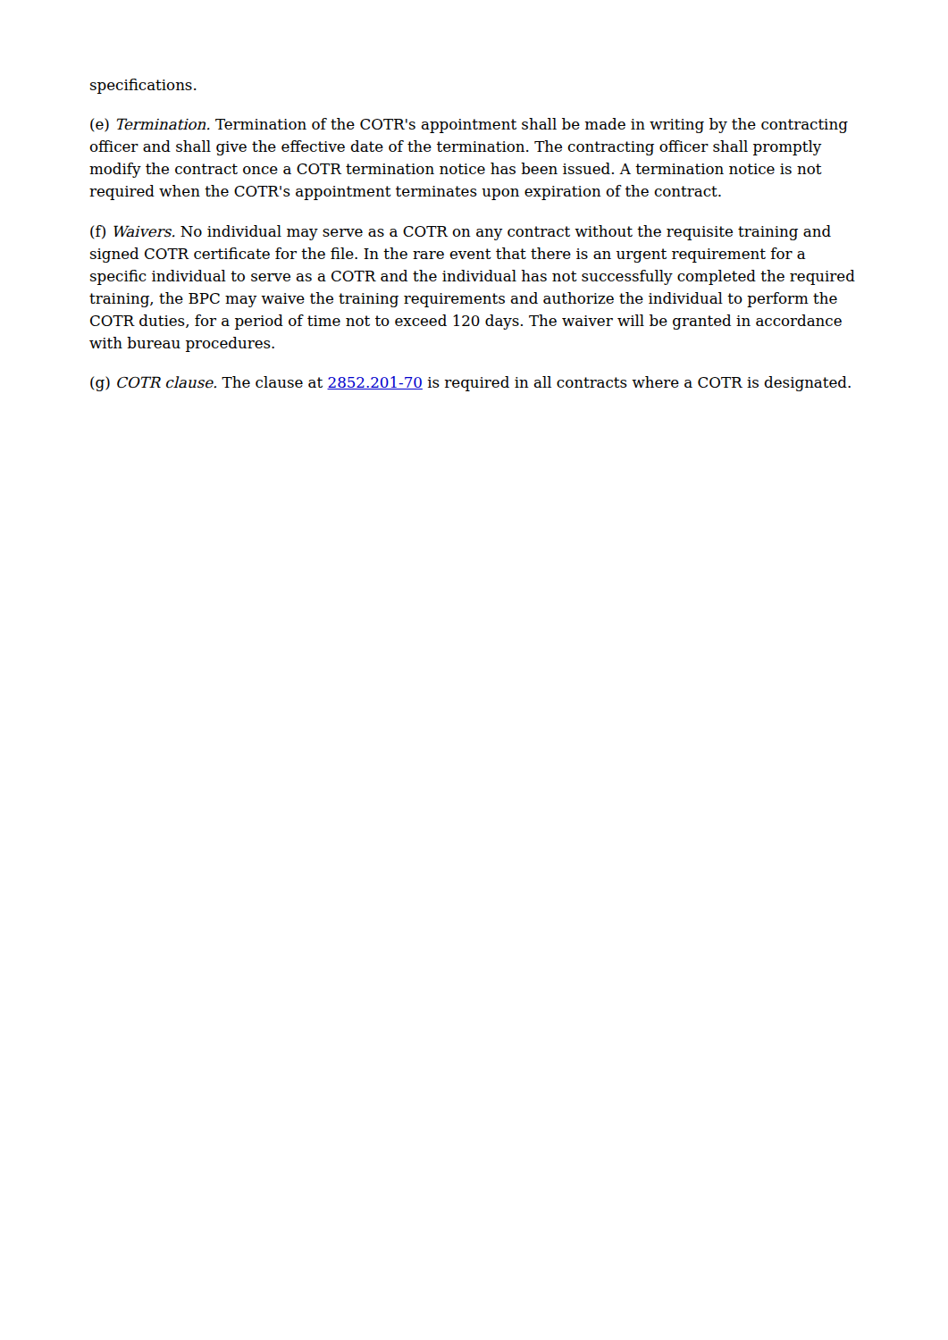specifications.
(e) Termination. Termination of the COTR's appointment shall be made in writing by the contracting officer and shall give the effective date of the termination. The contracting officer shall promptly modify the contract once a COTR termination notice has been issued. A termination notice is not required when the COTR's appointment terminates upon expiration of the contract.
(f) Waivers. No individual may serve as a COTR on any contract without the requisite training and signed COTR certificate for the file. In the rare event that there is an urgent requirement for a specific individual to serve as a COTR and the individual has not successfully completed the required training, the BPC may waive the training requirements and authorize the individual to perform the COTR duties, for a period of time not to exceed 120 days. The waiver will be granted in accordance with bureau procedures.
(g) COTR clause. The clause at 2852.201-70 is required in all contracts where a COTR is designated.